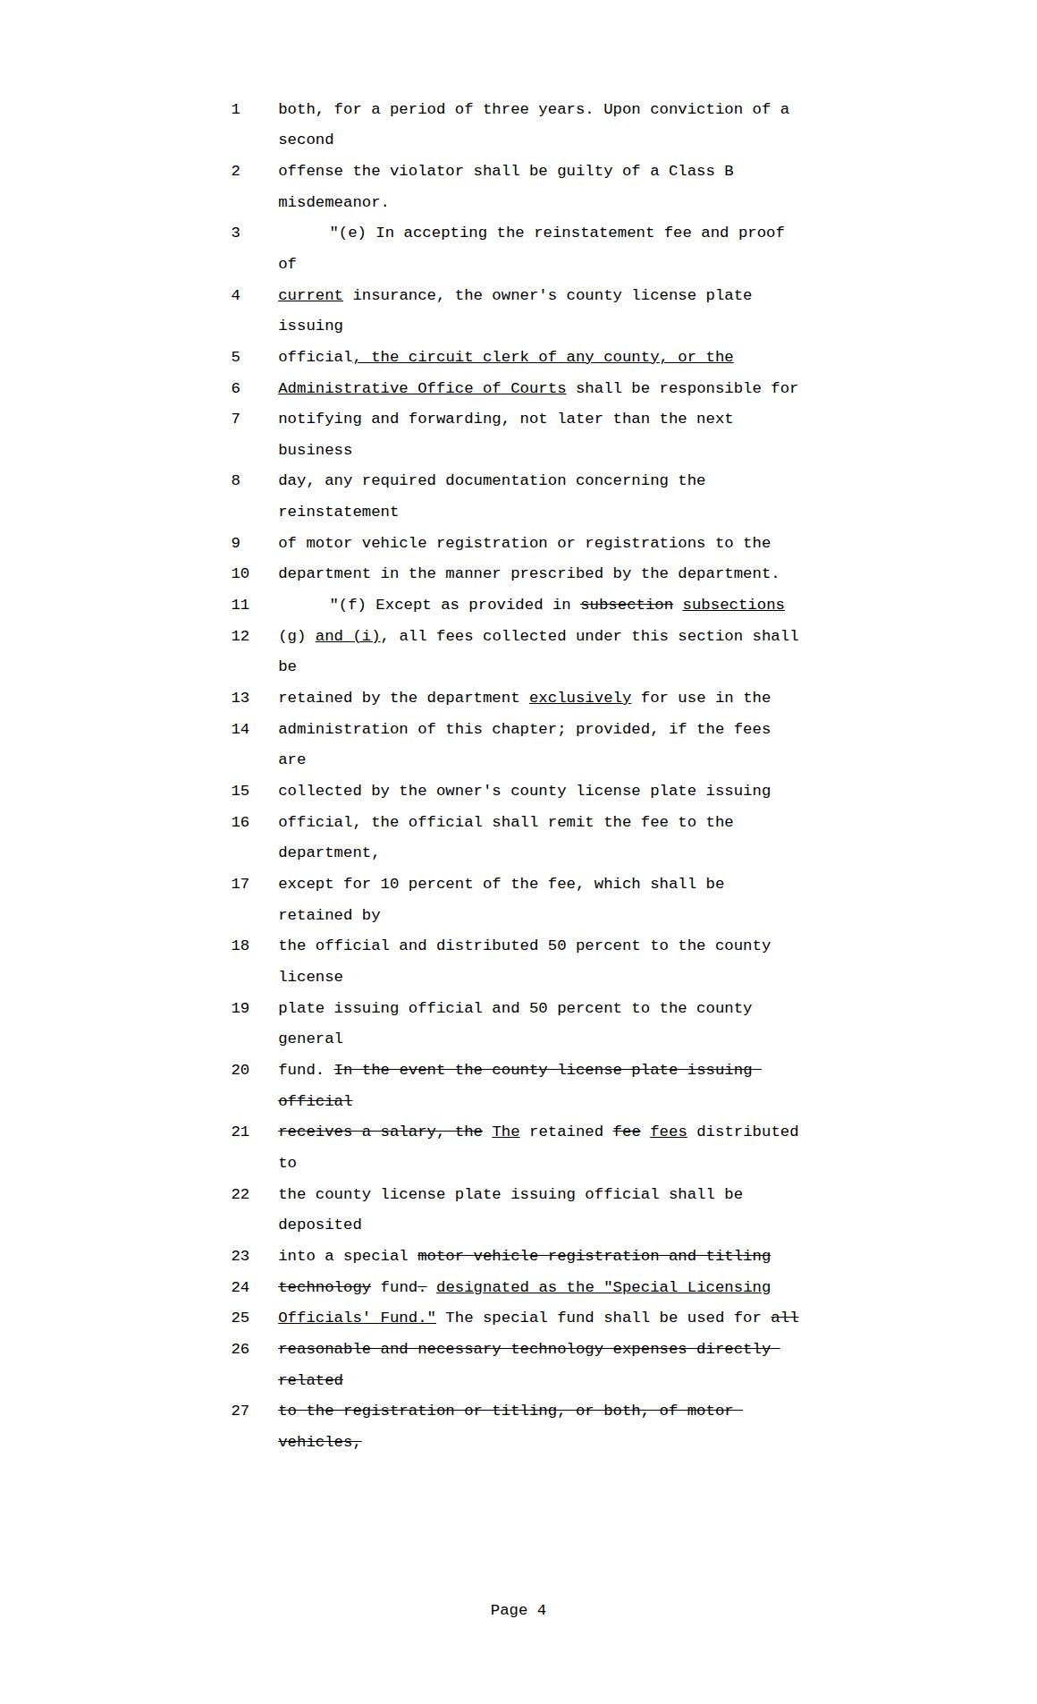| 1 | both, for a period of three years. Upon conviction of a second |
| 2 | offense the violator shall be guilty of a Class B misdemeanor. |
| 3 | "(e) In accepting the reinstatement fee and proof of |
| 4 | current insurance, the owner's county license plate issuing |
| 5 | official , the circuit clerk of any county, or the |
| 6 | Administrative Office of Courts shall be responsible for |
| 7 | notifying and forwarding, not later than the next business |
| 8 | day, any required documentation concerning the reinstatement |
| 9 | of motor vehicle registration or registrations to the |
| 10 | department in the manner prescribed by the department. |
| 11 | "(f) Except as provided in subsection subsections |
| 12 | (g) and (i) , all fees collected under this section shall be |
| 13 | retained by the department exclusively for use in the |
| 14 | administration of this chapter; provided, if the fees are |
| 15 | collected by the owner's county license plate issuing |
| 16 | official, the official shall remit the fee to the department, |
| 17 | except for 10 percent of the fee, which shall be retained by |
| 18 | the official and distributed 50 percent to the county license |
| 19 | plate issuing official and 50 percent to the county general |
| 20 | fund. In the event the county license plate issuing official |
| 21 | receives a salary, the The retained fee fees distributed to |
| 22 | the county license plate issuing official shall be deposited |
| 23 | into a special motor vehicle registration and titling |
| 24 | technology fund . designated as the "Special Licensing |
| 25 | Officials' Fund." The special fund shall be used for all |
| 26 | reasonable and necessary technology expenses directly related |
| 27 | to the registration or titling, or both, of motor vehicles, |
Page 4